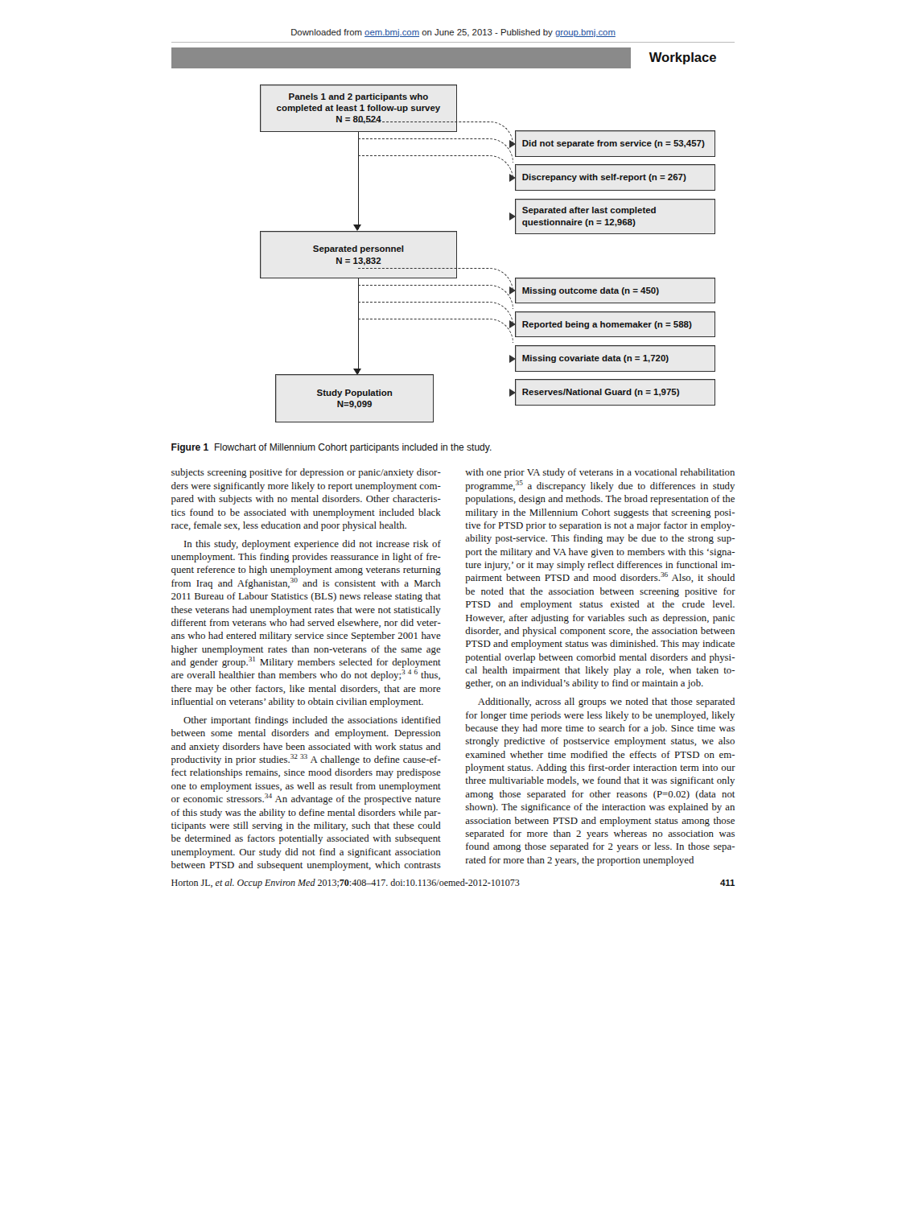Downloaded from oem.bmj.com on June 25, 2013 - Published by group.bmj.com
Workplace
Panels 1 and 2 participants who
completed at least 1 follow-up survey
N = 80,524
Did not separate from service (n = 53,457)
Discrepancy with self-report (n = 267)
Separated after last completed
questionnaire (n = 12,968)
Separated personnel
N = 13,832
Missing outcome data (n = 450)
Reported being a homemaker (n = 588)
Missing covariate data (n = 1,720)
Reserves/National Guard (n = 1,975)
Study Population
N=9,099
Figure 1 Flowchart of Millennium Cohort participants included in the study.
subjects screening positive for depression or panic/anxiety disorders were significantly more likely to report unemployment compared with subjects with no mental disorders. Other characteristics found to be associated with unemployment included black race, female sex, less education and poor physical health.
In this study, deployment experience did not increase risk of unemployment. This finding provides reassurance in light of frequent reference to high unemployment among veterans returning from Iraq and Afghanistan,30 and is consistent with a March 2011 Bureau of Labour Statistics (BLS) news release stating that these veterans had unemployment rates that were not statistically different from veterans who had served elsewhere, nor did veterans who had entered military service since September 2001 have higher unemployment rates than non-veterans of the same age and gender group.31 Military members selected for deployment are overall healthier than members who do not deploy;3 4 6 thus, there may be other factors, like mental disorders, that are more influential on veterans’ ability to obtain civilian employment.
Other important findings included the associations identified between some mental disorders and employment. Depression and anxiety disorders have been associated with work status and productivity in prior studies.32 33 A challenge to define cause-effect relationships remains, since mood disorders may predispose one to employment issues, as well as result from unemployment or economic stressors.34 An advantage of the prospective nature of this study was the ability to define mental disorders while participants were still serving in the military, such that these could be determined as factors potentially associated with subsequent unemployment. Our study did not find a significant association between PTSD and subsequent unemployment, which contrasts with one prior VA study of veterans in a vocational rehabilitation programme,35 a discrepancy likely due to differences in study populations, design and methods. The broad representation of the military in the Millennium Cohort suggests that screening positive for PTSD prior to separation is not a major factor in employability post-service. This finding may be due to the strong support the military and VA have given to members with this ‘signature injury,’ or it may simply reflect differences in functional impairment between PTSD and mood disorders.36 Also, it should be noted that the association between screening positive for PTSD and employment status existed at the crude level. However, after adjusting for variables such as depression, panic disorder, and physical component score, the association between PTSD and employment status was diminished. This may indicate potential overlap between comorbid mental disorders and physical health impairment that likely play a role, when taken together, on an individual’s ability to find or maintain a job.
Additionally, across all groups we noted that those separated for longer time periods were less likely to be unemployed, likely because they had more time to search for a job. Since time was strongly predictive of postservice employment status, we also examined whether time modified the effects of PTSD on employment status. Adding this first-order interaction term into our three multivariable models, we found that it was significant only among those separated for other reasons (P=0.02) (data not shown). The significance of the interaction was explained by an association between PTSD and employment status among those separated for more than 2 years whereas no association was found among those separated for 2 years or less. In those separated for more than 2 years, the proportion unemployed
Horton JL, et al. Occup Environ Med 2013;70:408–417. doi:10.1136/oemed-2012-101073
411